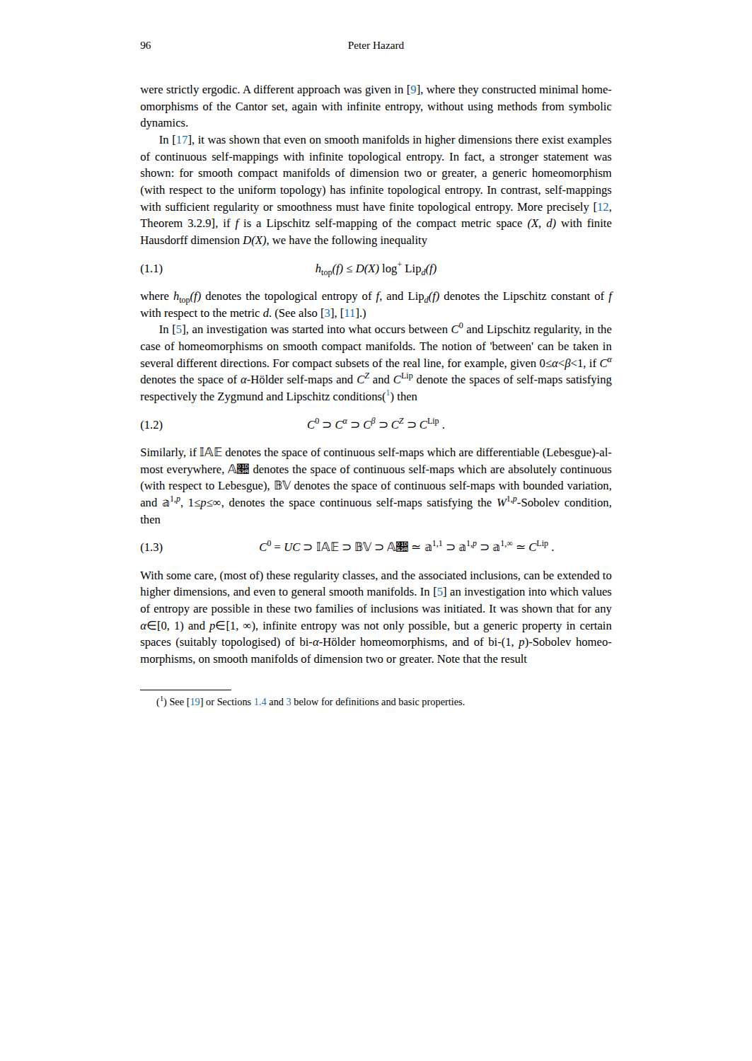96 Peter Hazard
were strictly ergodic. A different approach was given in [9], where they constructed minimal homeomorphisms of the Cantor set, again with infinite entropy, without using methods from symbolic dynamics.
In [17], it was shown that even on smooth manifolds in higher dimensions there exist examples of continuous self-mappings with infinite topological entropy. In fact, a stronger statement was shown: for smooth compact manifolds of dimension two or greater, a generic homeomorphism (with respect to the uniform topology) has infinite topological entropy. In contrast, self-mappings with sufficient regularity or smoothness must have finite topological entropy. More precisely [12, Theorem 3.2.9], if f is a Lipschitz self-mapping of the compact metric space (X, d) with finite Hausdorff dimension D(X), we have the following inequality
(1.1) htop(f) ≤ D(X) log+ Lipd(f)
where htop(f) denotes the topological entropy of f, and Lipd(f) denotes the Lipschitz constant of f with respect to the metric d. (See also [3], [11].)
In [5], an investigation was started into what occurs between C0 and Lipschitz regularity, in the case of homeomorphisms on smooth compact manifolds. The notion of 'between' can be taken in several different directions. For compact subsets of the real line, for example, given 0≤α<β<1, if Cα denotes the space of α-Hölder self-maps and CZ and CLip denote the spaces of self-maps satisfying respectively the Zygmund and Lipschitz conditions(1) then
(1.2) C0 ⊃ Cα ⊃ Cβ ⊃ CZ ⊃ CLip .
Similarly, if 𝕀𝔸𝔼 denotes the space of continuous self-maps which are differentiable (Lebesgue)-almost everywhere, 𝔸𝔺 denotes the space of continuous self-maps which are absolutely continuous (with respect to Lebesgue), 𝔹𝕍 denotes the space of continuous self-maps with bounded variation, and 𝕒1,p, 1≤p≤∞, denotes the space continuous self-maps satisfying the W1,p-Sobolev condition, then
(1.3) C0 = UC ⊃ 𝕀𝔸𝔼 ⊃ 𝔹𝕍 ⊃ 𝔸𝔺 ≃ 𝕒1,1 ⊃ 𝕒1,p ⊃ 𝕒1,∞ ≃ CLip .
With some care, (most of) these regularity classes, and the associated inclusions, can be extended to higher dimensions, and even to general smooth manifolds. In [5] an investigation into which values of entropy are possible in these two families of inclusions was initiated. It was shown that for any α∈[0, 1) and p∈[1, ∞), infinite entropy was not only possible, but a generic property in certain spaces (suitably topologised) of bi-α-Hölder homeomorphisms, and of bi-(1, p)-Sobolev homeomorphisms, on smooth manifolds of dimension two or greater. Note that the result
(1) See [19] or Sections 1.4 and 3 below for definitions and basic properties.